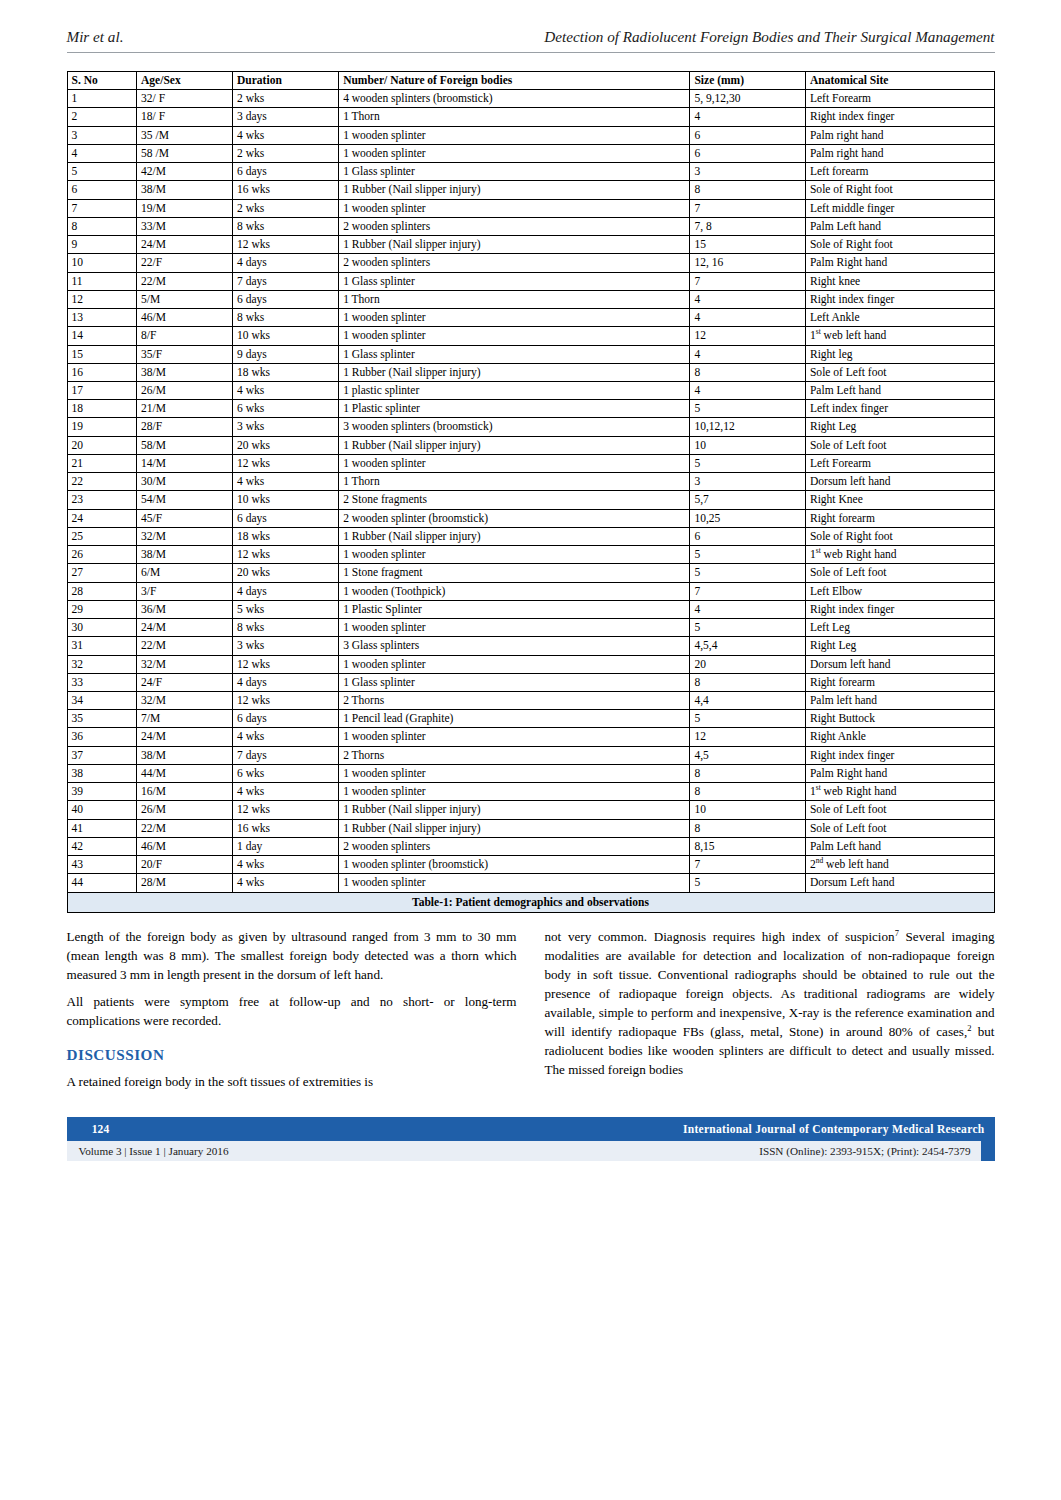Mir et al. Detection of Radiolucent Foreign Bodies and Their Surgical Management
| S. No | Age/Sex | Duration | Number/ Nature of Foreign bodies | Size (mm) | Anatomical Site |
| --- | --- | --- | --- | --- | --- |
| 1 | 32/ F | 2 wks | 4 wooden splinters (broomstick) | 5, 9,12,30 | Left Forearm |
| 2 | 18/ F | 3 days | 1 Thorn | 4 | Right index finger |
| 3 | 35 /M | 4 wks | 1 wooden splinter | 6 | Palm right hand |
| 4 | 58 /M | 2 wks | 1 wooden splinter | 6 | Palm right hand |
| 5 | 42/M | 6 days | 1 Glass splinter | 3 | Left forearm |
| 6 | 38/M | 16 wks | 1 Rubber (Nail slipper injury) | 8 | Sole of Right foot |
| 7 | 19/M | 2 wks | 1 wooden splinter | 7 | Left middle finger |
| 8 | 33/M | 8 wks | 2 wooden splinters | 7, 8 | Palm Left hand |
| 9 | 24/M | 12 wks | 1 Rubber (Nail slipper injury) | 15 | Sole of Right foot |
| 10 | 22/F | 4 days | 2 wooden splinters | 12, 16 | Palm Right hand |
| 11 | 22/M | 7 days | 1 Glass splinter | 7 | Right knee |
| 12 | 5/M | 6 days | 1 Thorn | 4 | Right index finger |
| 13 | 46/M | 8 wks | 1 wooden splinter | 4 | Left Ankle |
| 14 | 8/F | 10 wks | 1 wooden splinter | 12 | 1 st web left hand |
| 15 | 35/F | 9 days | 1 Glass splinter | 4 | Right leg |
| 16 | 38/M | 18 wks | 1 Rubber (Nail slipper injury) | 8 | Sole of Left foot |
| 17 | 26/M | 4 wks | 1 plastic splinter | 4 | Palm Left hand |
| 18 | 21/M | 6 wks | 1 Plastic splinter | 5 | Left index finger |
| 19 | 28/F | 3 wks | 3 wooden splinters (broomstick) | 10,12,12 | Right Leg |
| 20 | 58/M | 20 wks | 1 Rubber (Nail slipper injury) | 10 | Sole of Left foot |
| 21 | 14/M | 12 wks | 1 wooden splinter | 5 | Left Forearm |
| 22 | 30/M | 4 wks | 1 Thorn | 3 | Dorsum left hand |
| 23 | 54/M | 10 wks | 2 Stone fragments | 5,7 | Right Knee |
| 24 | 45/F | 6 days | 2 wooden splinter (broomstick) | 10,25 | Right forearm |
| 25 | 32/M | 18 wks | 1 Rubber (Nail slipper injury) | 6 | Sole of Right foot |
| 26 | 38/M | 12 wks | 1 wooden splinter | 5 | 1 st web Right hand |
| 27 | 6/M | 20 wks | 1 Stone fragment | 5 | Sole of Left foot |
| 28 | 3/F | 4 days | 1 wooden (Toothpick) | 7 | Left Elbow |
| 29 | 36/M | 5 wks | 1 Plastic Splinter | 4 | Right index finger |
| 30 | 24/M | 8 wks | 1 wooden splinter | 5 | Left Leg |
| 31 | 22/M | 3 wks | 3 Glass splinters | 4,5,4 | Right Leg |
| 32 | 32/M | 12 wks | 1 wooden splinter | 20 | Dorsum left hand |
| 33 | 24/F | 4 days | 1 Glass splinter | 8 | Right forearm |
| 34 | 32/M | 12 wks | 2 Thorns | 4,4 | Palm left hand |
| 35 | 7/M | 6 days | 1 Pencil lead (Graphite) | 5 | Right Buttock |
| 36 | 24/M | 4 wks | 1 wooden splinter | 12 | Right Ankle |
| 37 | 38/M | 7 days | 2 Thorns | 4,5 | Right index finger |
| 38 | 44/M | 6 wks | 1 wooden splinter | 8 | Palm Right hand |
| 39 | 16/M | 4 wks | 1 wooden splinter | 8 | 1 st web Right hand |
| 40 | 26/M | 12 wks | 1 Rubber (Nail slipper injury) | 10 | Sole of Left foot |
| 41 | 22/M | 16 wks | 1 Rubber (Nail slipper injury) | 8 | Sole of Left foot |
| 42 | 46/M | 1 day | 2 wooden splinters | 8,15 | Palm Left hand |
| 43 | 20/F | 4 wks | 1 wooden splinter (broomstick) | 7 | 2 nd web left hand |
| 44 | 28/M | 4 wks | 1 wooden splinter | 5 | Dorsum Left hand |
| Table-1: Patient demographics and observations |
Length of the foreign body as given by ultrasound ranged from 3 mm to 30 mm (mean length was 8 mm). The smallest foreign body detected was a thorn which measured 3 mm in length present in the dorsum of left hand.
All patients were symptom free at follow-up and no short- or long-term complications were recorded.
DISCUSSION
A retained foreign body in the soft tissues of extremities is
not very common. Diagnosis requires high index of suspicion7 Several imaging modalities are available for detection and localization of non-radiopaque foreign body in soft tissue. Conventional radiographs should be obtained to rule out the presence of radiopaque foreign objects. As traditional radiograms are widely available, simple to perform and inexpensive, X-ray is the reference examination and will identify radiopaque FBs (glass, metal, Stone) in around 80% of cases,2 but radiolucent bodies like wooden splinters are difficult to detect and usually missed. The missed foreign bodies
124
International Journal of Contemporary Medical Research
Volume 3 | Issue 1 | January 2016
ISSN (Online): 2393-915X; (Print): 2454-7379